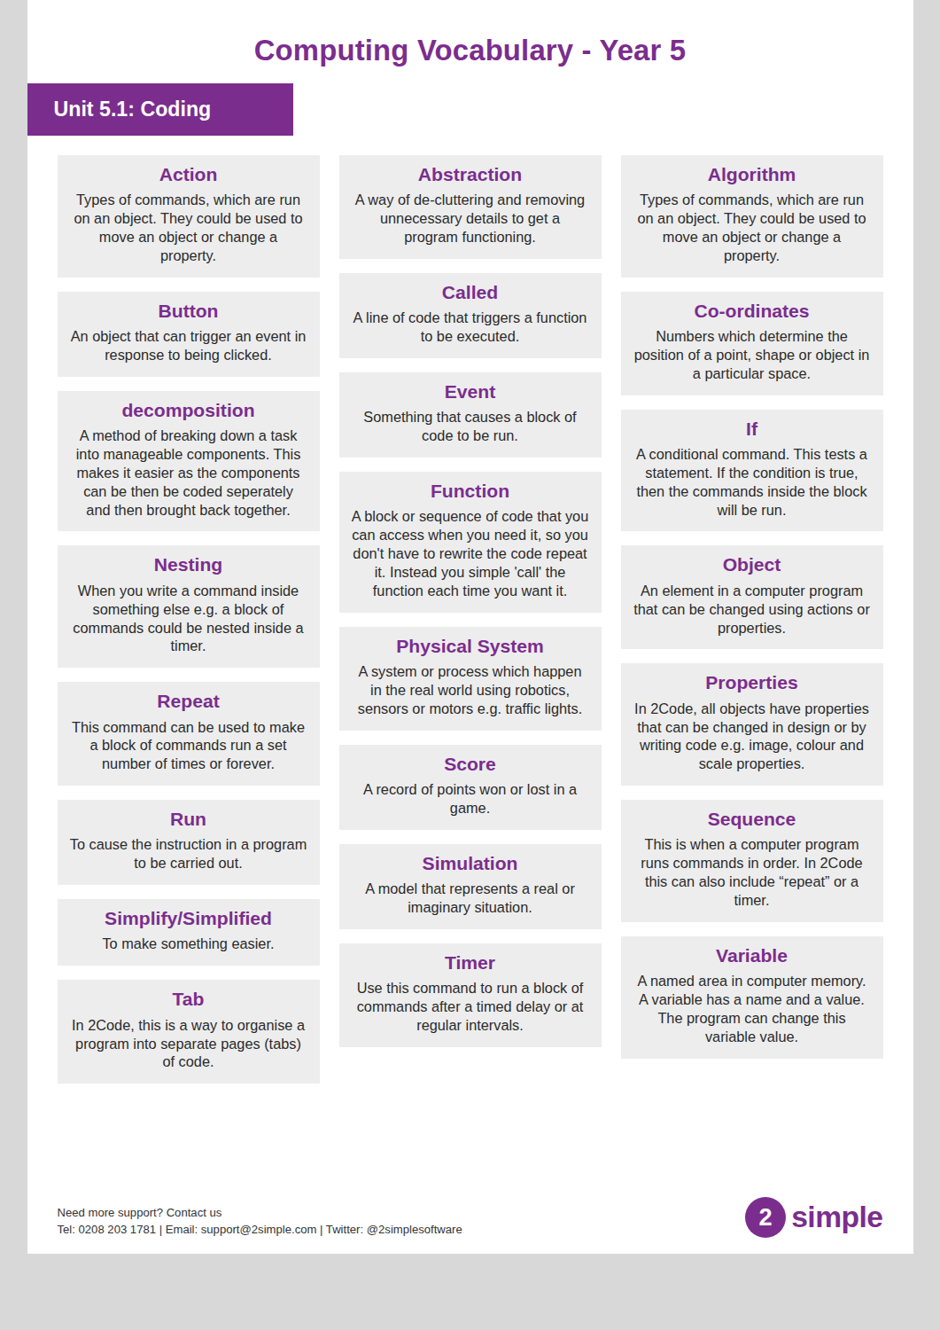Computing Vocabulary - Year 5
Unit 5.1: Coding
Action
Types of commands, which are run on an object. They could be used to move an object or change a property.
Button
An object that can trigger an event in response to being clicked.
Decomposition
A method of breaking down a task into manageable components. This makes it easier as the components can be then be coded seperately and then brought back together.
Nesting
When you write a command inside something else e.g. a block of commands could be nested inside a timer.
Repeat
This command can be used to make a block of commands run a set number of times or forever.
Run
To cause the instruction in a program to be carried out.
Simplify/Simplified
To make something easier.
Tab
In 2Code, this is a way to organise a program into separate pages (tabs) of code.
Abstraction
A way of de-cluttering and removing unnecessary details to get a program functioning.
Called
A line of code that triggers a function to be executed.
Event
Something that causes a block of code to be run.
Function
A block or sequence of code that you can access when you need it, so you don't have to rewrite the code repeat it. Instead you simple 'call' the function each time you want it.
Physical System
A system or process which happen in the real world using robotics, sensors or motors e.g. traffic lights.
Score
A record of points won or lost in a game.
Simulation
A model that represents a real or imaginary situation.
Timer
Use this command to run a block of commands after a timed delay or at regular intervals.
Algorithm
Types of commands, which are run on an object. They could be used to move an object or change a property.
Co-ordinates
Numbers which determine the position of a point, shape or object in a particular space.
If
A conditional command. This tests a statement. If the condition is true, then the commands inside the block will be run.
Object
An element in a computer program that can be changed using actions or properties.
Properties
In 2Code, all objects have properties that can be changed in design or by writing code e.g. image, colour and scale properties.
Sequence
This is when a computer program runs commands in order. In 2Code this can also include “repeat” or a timer.
Variable
A named area in computer memory. A variable has a name and a value. The program can change this variable value.
Need more support? Contact us
Tel: 0208 203 1781 | Email: support@2simple.com | Twitter: @2simplesoftware
2 simple